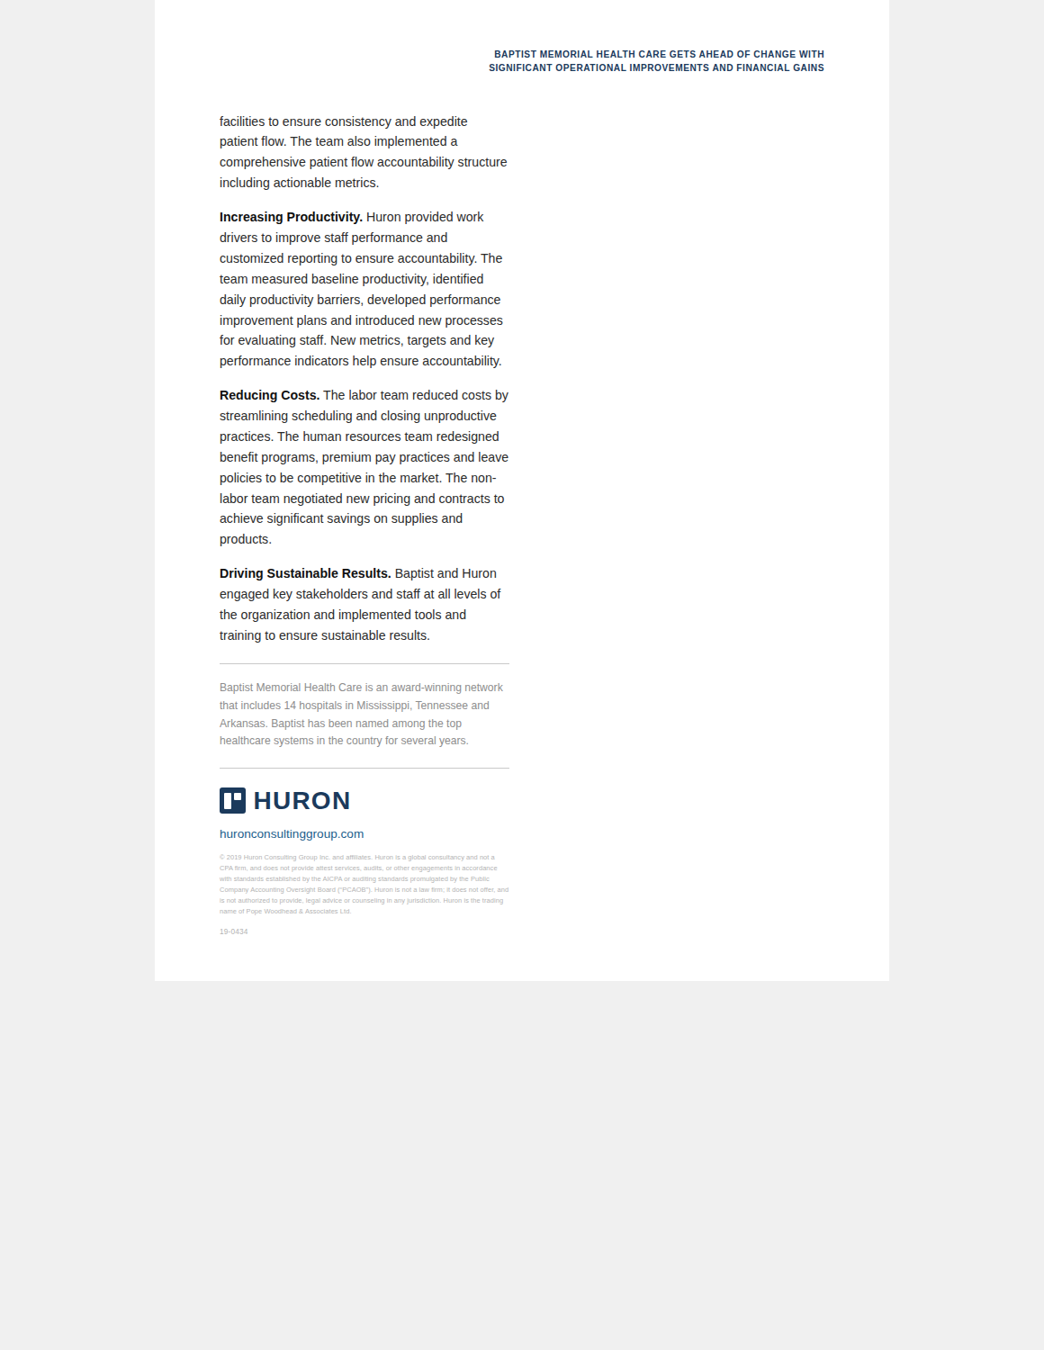Baptist Memorial Health Care Gets Ahead of Change with
Significant Operational Improvements and Financial Gains
facilities to ensure consistency and expedite patient flow. The team also implemented a comprehensive patient flow accountability structure including actionable metrics.
Increasing Productivity. Huron provided work drivers to improve staff performance and customized reporting to ensure accountability. The team measured baseline productivity, identified daily productivity barriers, developed performance improvement plans and introduced new processes for evaluating staff. New metrics, targets and key performance indicators help ensure accountability.
Reducing Costs. The labor team reduced costs by streamlining scheduling and closing unproductive practices. The human resources team redesigned benefit programs, premium pay practices and leave policies to be competitive in the market. The non-labor team negotiated new pricing and contracts to achieve significant savings on supplies and products.
Driving Sustainable Results. Baptist and Huron engaged key stakeholders and staff at all levels of the organization and implemented tools and training to ensure sustainable results.
Baptist Memorial Health Care is an award-winning network that includes 14 hospitals in Mississippi, Tennessee and Arkansas. Baptist has been named among the top healthcare systems in the country for several years.
HURON
huronconsultinggroup.com
© 2019 Huron Consulting Group Inc. and affiliates. Huron is a global consultancy and not a CPA firm, and does not provide attest services, audits, or other engagements in accordance with standards established by the AICPA or auditing standards promulgated by the Public Company Accounting Oversight Board (“PCAOB”). Huron is not a law firm; it does not offer, and is not authorized to provide, legal advice or counseling in any jurisdiction. Huron is the trading name of Pope Woodhead & Associates Ltd.
19-0434